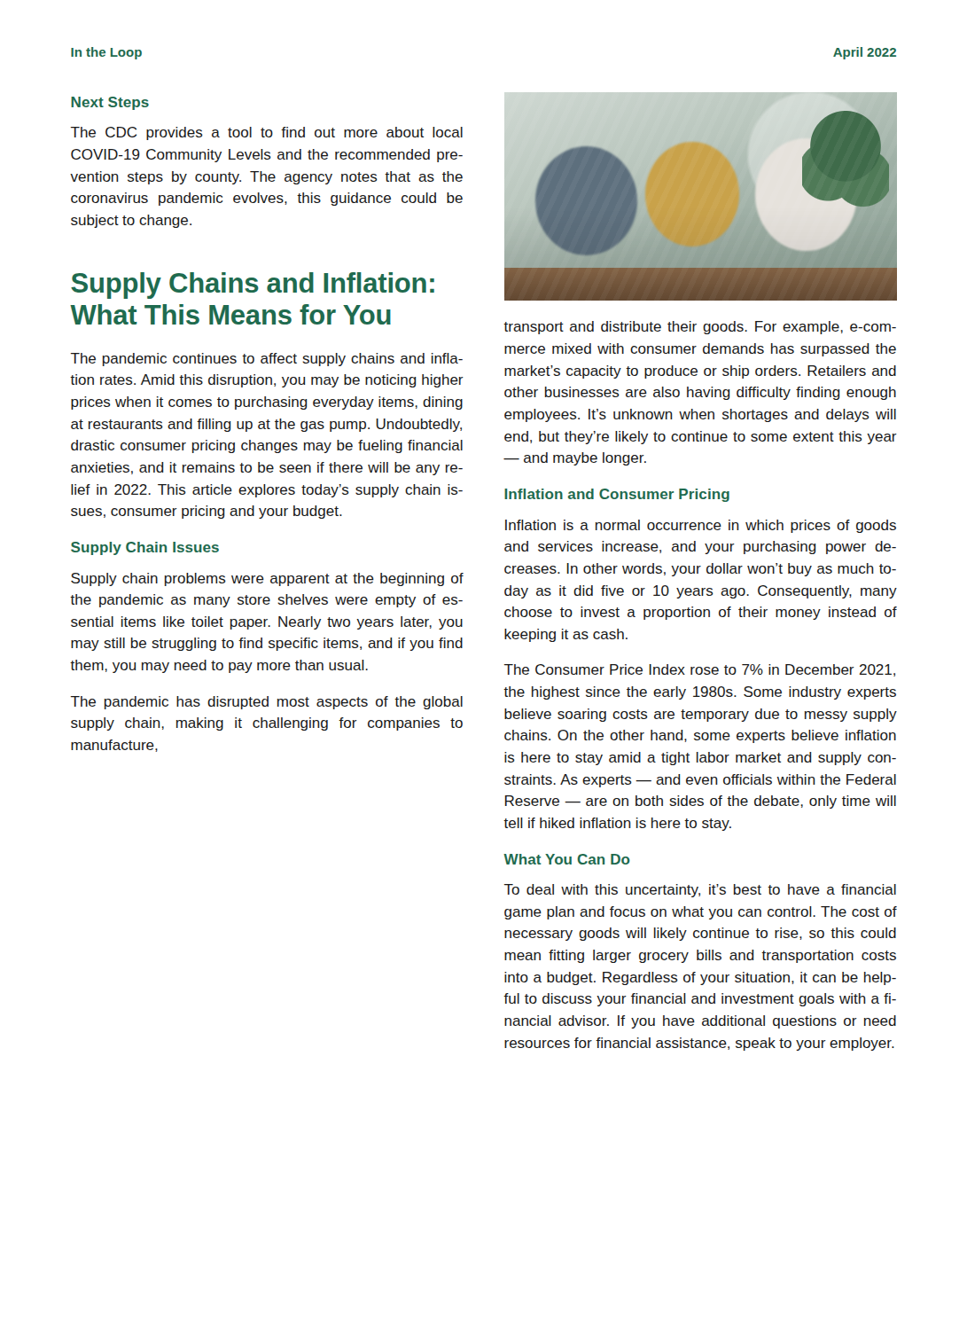In the Loop
April 2022
Next Steps
The CDC provides a tool to find out more about local COVID-19 Community Levels and the recommended prevention steps by county. The agency notes that as the coronavirus pandemic evolves, this guidance could be subject to change.
Supply Chains and Inflation: What This Means for You
The pandemic continues to affect supply chains and inflation rates. Amid this disruption, you may be noticing higher prices when it comes to purchasing everyday items, dining at restaurants and filling up at the gas pump. Undoubtedly, drastic consumer pricing changes may be fueling financial anxieties, and it remains to be seen if there will be any relief in 2022. This article explores today’s supply chain issues, consumer pricing and your budget.
Supply Chain Issues
Supply chain problems were apparent at the beginning of the pandemic as many store shelves were empty of essential items like toilet paper. Nearly two years later, you may still be struggling to find specific items, and if you find them, you may need to pay more than usual.
The pandemic has disrupted most aspects of the global supply chain, making it challenging for companies to manufacture,
transport and distribute their goods. For example, e-commerce mixed with consumer demands has surpassed the market’s capacity to produce or ship orders. Retailers and other businesses are also having difficulty finding enough employees. It’s unknown when shortages and delays will end, but they’re likely to continue to some extent this year — and maybe longer.
Inflation and Consumer Pricing
Inflation is a normal occurrence in which prices of goods and services increase, and your purchasing power decreases. In other words, your dollar won’t buy as much today as it did five or 10 years ago. Consequently, many choose to invest a proportion of their money instead of keeping it as cash.
The Consumer Price Index rose to 7% in December 2021, the highest since the early 1980s. Some industry experts believe soaring costs are temporary due to messy supply chains. On the other hand, some experts believe inflation is here to stay amid a tight labor market and supply constraints. As experts — and even officials within the Federal Reserve — are on both sides of the debate, only time will tell if hiked inflation is here to stay.
What You Can Do
To deal with this uncertainty, it’s best to have a financial game plan and focus on what you can control. The cost of necessary goods will likely continue to rise, so this could mean fitting larger grocery bills and transportation costs into a budget. Regardless of your situation, it can be helpful to discuss your financial and investment goals with a financial advisor. If you have additional questions or need resources for financial assistance, speak to your employer.